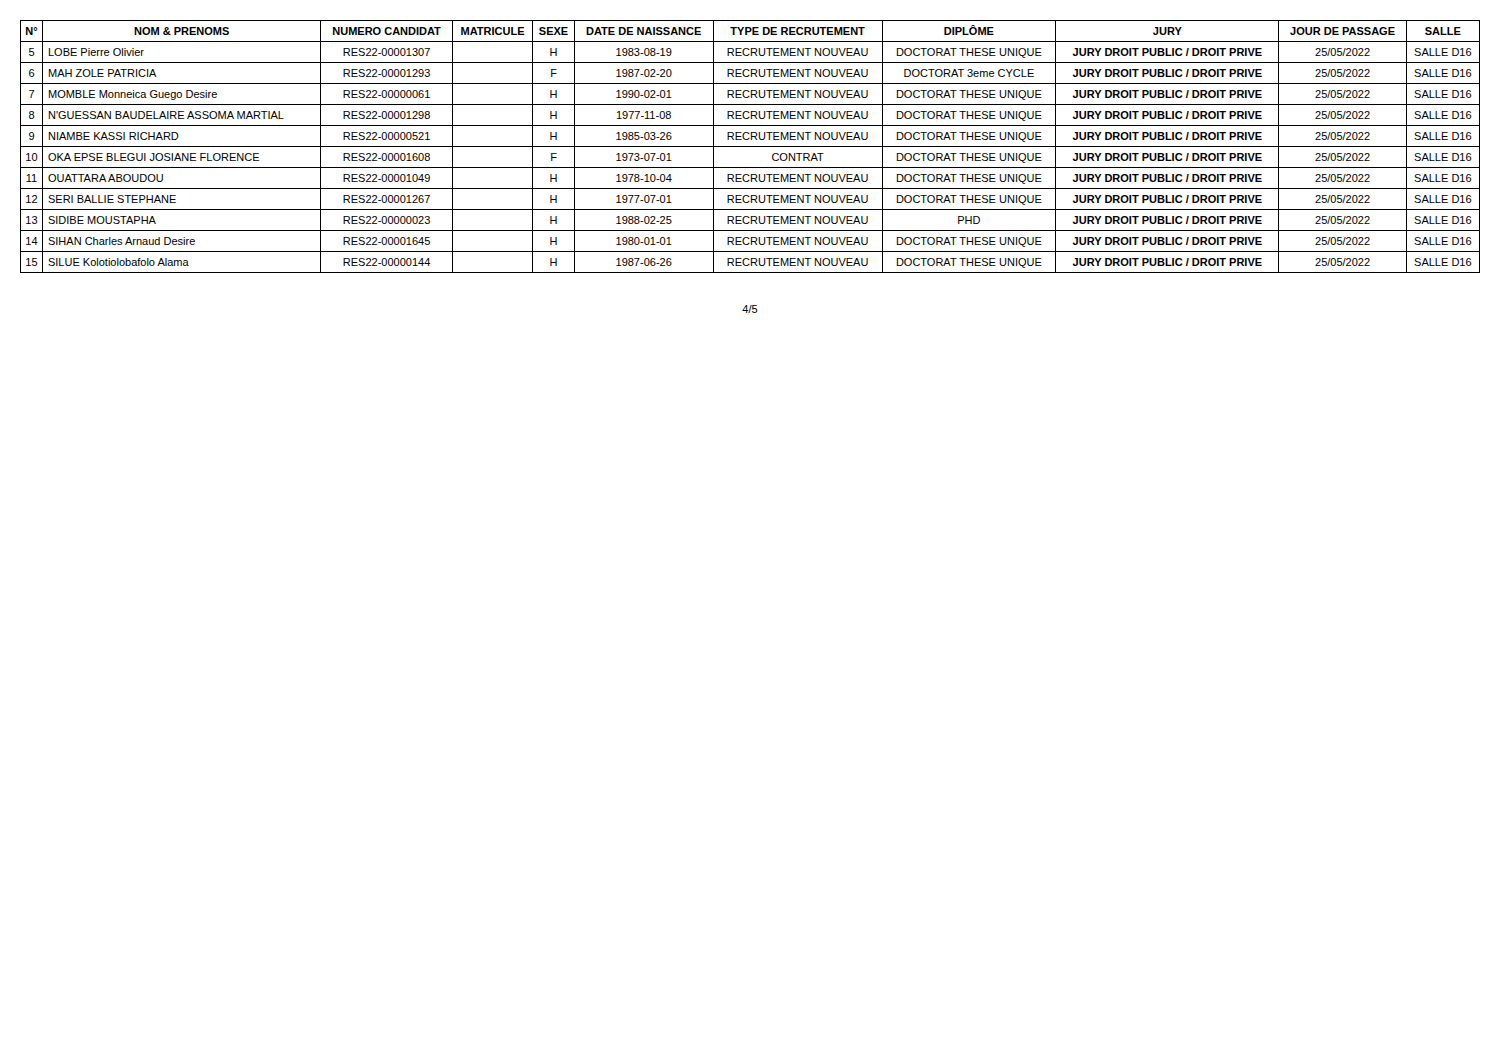| N° | NOM & PRENOMS | NUMERO CANDIDAT | MATRICULE | SEXE | DATE DE NAISSANCE | TYPE DE RECRUTEMENT | DIPLÔME | JURY | JOUR DE PASSAGE | SALLE |
| --- | --- | --- | --- | --- | --- | --- | --- | --- | --- | --- |
| 5 | LOBE Pierre Olivier | RES22-00001307 | | H | 1983-08-19 | RECRUTEMENT NOUVEAU | DOCTORAT THESE UNIQUE | JURY DROIT PUBLIC / DROIT PRIVE | 25/05/2022 | SALLE D16 |
| 6 | MAH ZOLE PATRICIA | RES22-00001293 | | F | 1987-02-20 | RECRUTEMENT NOUVEAU | DOCTORAT 3eme CYCLE | JURY DROIT PUBLIC / DROIT PRIVE | 25/05/2022 | SALLE D16 |
| 7 | MOMBLE Monneica Guego Desire | RES22-00000061 | | H | 1990-02-01 | RECRUTEMENT NOUVEAU | DOCTORAT THESE UNIQUE | JURY DROIT PUBLIC / DROIT PRIVE | 25/05/2022 | SALLE D16 |
| 8 | N'GUESSAN BAUDELAIRE ASSOMA MARTIAL | RES22-00001298 | | H | 1977-11-08 | RECRUTEMENT NOUVEAU | DOCTORAT THESE UNIQUE | JURY DROIT PUBLIC / DROIT PRIVE | 25/05/2022 | SALLE D16 |
| 9 | NIAMBE KASSI RICHARD | RES22-00000521 | | H | 1985-03-26 | RECRUTEMENT NOUVEAU | DOCTORAT THESE UNIQUE | JURY DROIT PUBLIC / DROIT PRIVE | 25/05/2022 | SALLE D16 |
| 10 | OKA EPSE BLEGUI JOSIANE FLORENCE | RES22-00001608 | | F | 1973-07-01 | CONTRAT | DOCTORAT THESE UNIQUE | JURY DROIT PUBLIC / DROIT PRIVE | 25/05/2022 | SALLE D16 |
| 11 | OUATTARA ABOUDOU | RES22-00001049 | | H | 1978-10-04 | RECRUTEMENT NOUVEAU | DOCTORAT THESE UNIQUE | JURY DROIT PUBLIC / DROIT PRIVE | 25/05/2022 | SALLE D16 |
| 12 | SERI BALLIE STEPHANE | RES22-00001267 | | H | 1977-07-01 | RECRUTEMENT NOUVEAU | DOCTORAT THESE UNIQUE | JURY DROIT PUBLIC / DROIT PRIVE | 25/05/2022 | SALLE D16 |
| 13 | SIDIBE MOUSTAPHA | RES22-00000023 | | H | 1988-02-25 | RECRUTEMENT NOUVEAU | PHD | JURY DROIT PUBLIC / DROIT PRIVE | 25/05/2022 | SALLE D16 |
| 14 | SIHAN Charles Arnaud Desire | RES22-00001645 | | H | 1980-01-01 | RECRUTEMENT NOUVEAU | DOCTORAT THESE UNIQUE | JURY DROIT PUBLIC / DROIT PRIVE | 25/05/2022 | SALLE D16 |
| 15 | SILUE Kolotiolobafolo Alama | RES22-00000144 | | H | 1987-06-26 | RECRUTEMENT NOUVEAU | DOCTORAT THESE UNIQUE | JURY DROIT PUBLIC / DROIT PRIVE | 25/05/2022 | SALLE D16 |
4/5